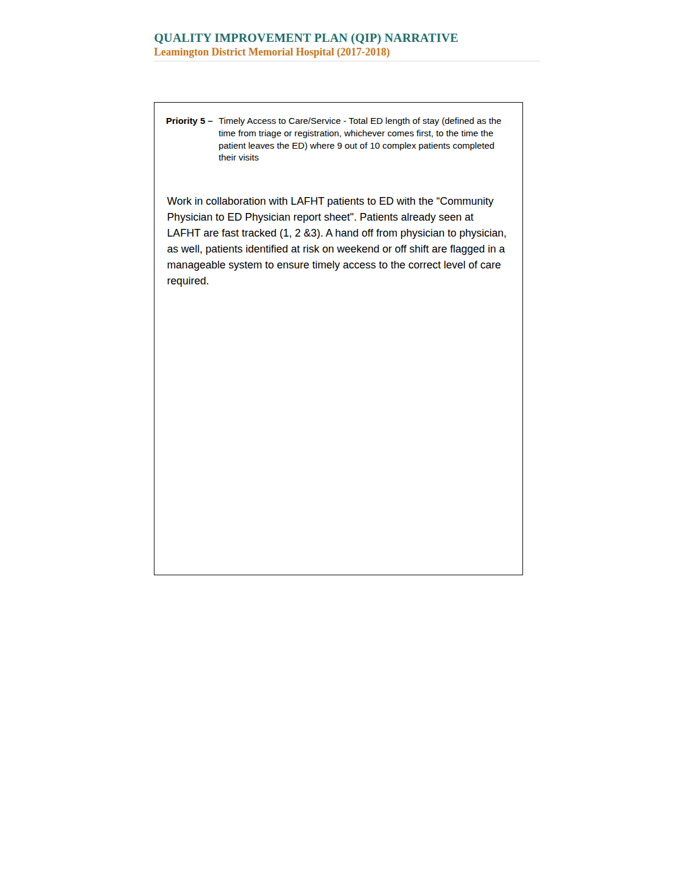QUALITY IMPROVEMENT PLAN (QIP) NARRATIVE
Leamington District Memorial Hospital (2017-2018)
Priority 5 –
Timely Access to Care/Service - Total ED length of stay (defined as the time from triage or registration, whichever comes first, to the time the patient leaves the ED) where 9 out of 10 complex patients completed their visits
Work in collaboration with LAFHT patients to ED with the “Community Physician to ED Physician report sheet". Patients already seen at LAFHT are fast tracked (1, 2 &3). A hand off from physician to physician, as well, patients identified at risk on weekend or off shift are flagged in a manageable system to ensure timely access to the correct level of care required.